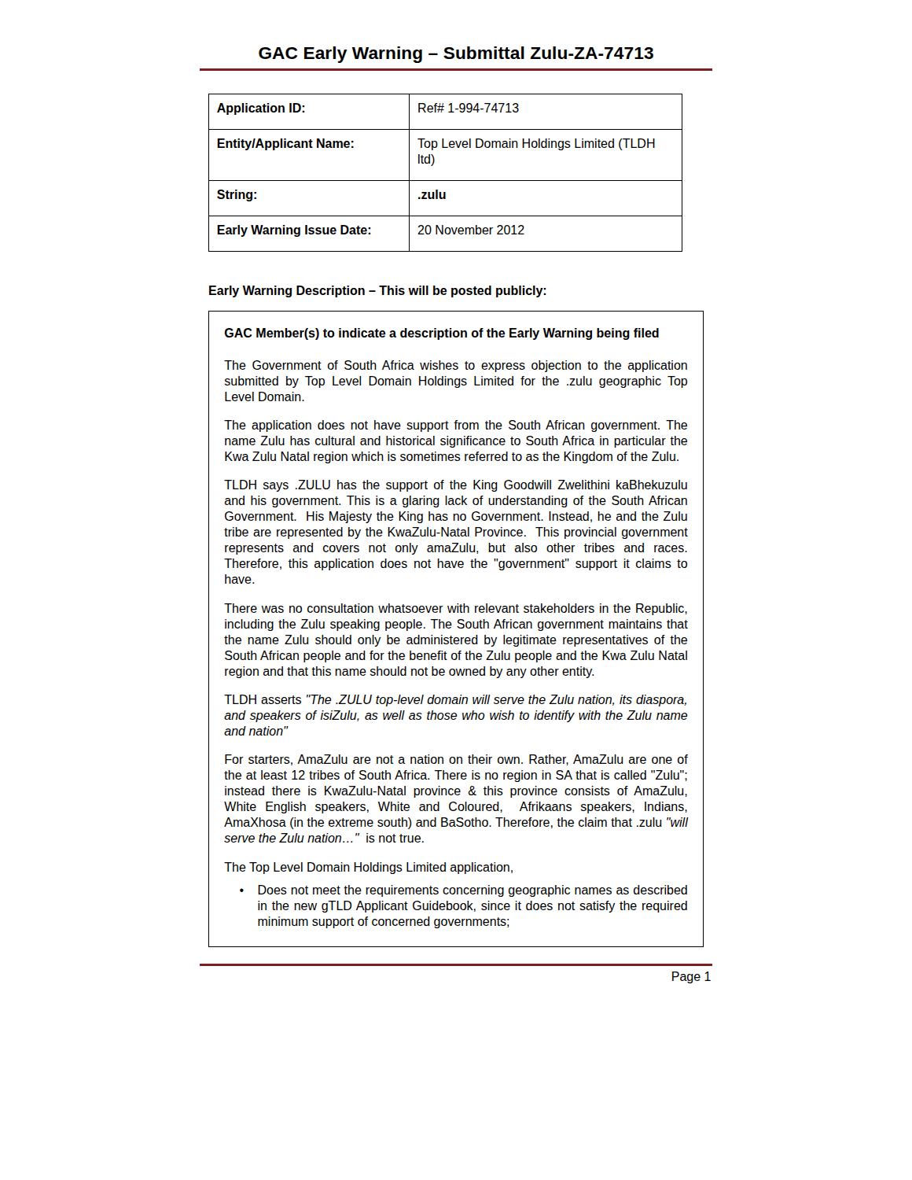GAC Early Warning – Submittal Zulu-ZA-74713
| Application ID: | Ref# 1-994-74713 |
| Entity/Applicant Name: | Top Level Domain Holdings Limited (TLDH ltd) |
| String: | .zulu |
| Early Warning Issue Date: | 20 November 2012 |
Early Warning Description – This will be posted publicly:
GAC Member(s) to indicate a description of the Early Warning being filed
The Government of South Africa wishes to express objection to the application submitted by Top Level Domain Holdings Limited for the .zulu geographic Top Level Domain.
The application does not have support from the South African government. The name Zulu has cultural and historical significance to South Africa in particular the Kwa Zulu Natal region which is sometimes referred to as the Kingdom of the Zulu.
TLDH says .ZULU has the support of the King Goodwill Zwelithini kaBhekuzulu and his government. This is a glaring lack of understanding of the South African Government. His Majesty the King has no Government. Instead, he and the Zulu tribe are represented by the KwaZulu-Natal Province. This provincial government represents and covers not only amaZulu, but also other tribes and races. Therefore, this application does not have the "government" support it claims to have.
There was no consultation whatsoever with relevant stakeholders in the Republic, including the Zulu speaking people. The South African government maintains that the name Zulu should only be administered by legitimate representatives of the South African people and for the benefit of the Zulu people and the Kwa Zulu Natal region and that this name should not be owned by any other entity.
TLDH asserts "The .ZULU top-level domain will serve the Zulu nation, its diaspora, and speakers of isiZulu, as well as those who wish to identify with the Zulu name and nation"
For starters, AmaZulu are not a nation on their own. Rather, AmaZulu are one of the at least 12 tribes of South Africa. There is no region in SA that is called "Zulu"; instead there is KwaZulu-Natal province & this province consists of AmaZulu, White English speakers, White and Coloured, Afrikaans speakers, Indians, AmaXhosa (in the extreme south) and BaSotho. Therefore, the claim that .zulu "will serve the Zulu nation…" is not true.
The Top Level Domain Holdings Limited application,
Does not meet the requirements concerning geographic names as described in the new gTLD Applicant Guidebook, since it does not satisfy the required minimum support of concerned governments;
Page 1